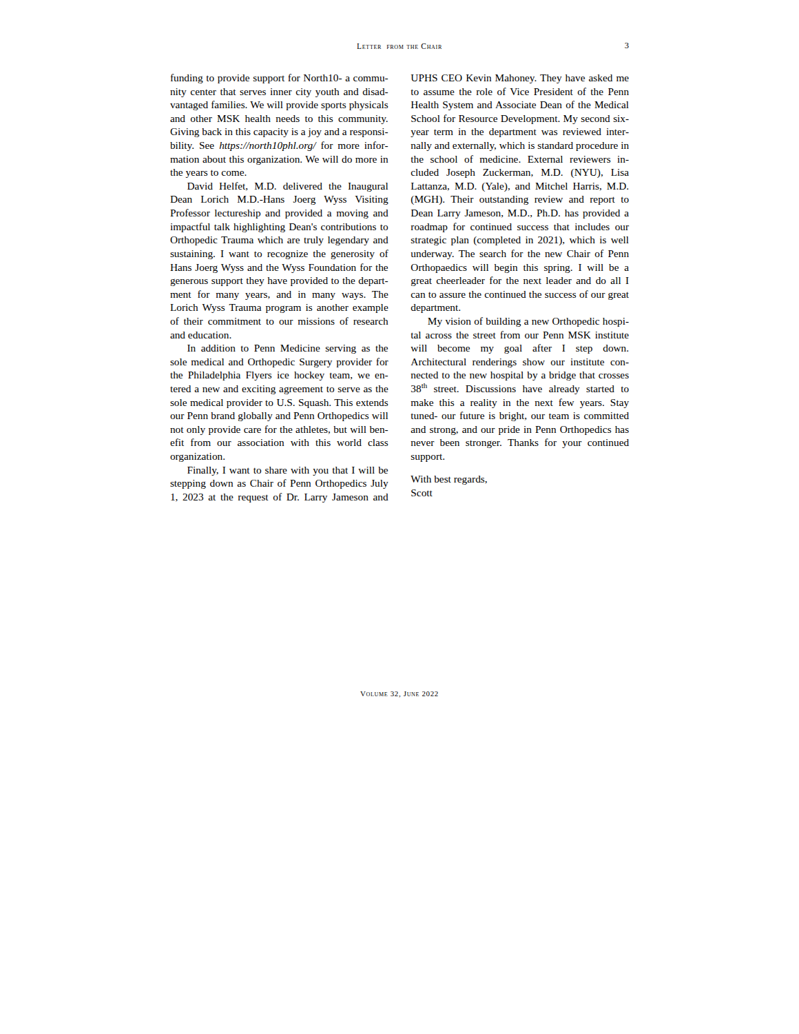Letter from the Chair 3
funding to provide support for North10- a community center that serves inner city youth and disadvantaged families. We will provide sports physicals and other MSK health needs to this community. Giving back in this capacity is a joy and a responsibility. See https://north10phl.org/ for more information about this organization. We will do more in the years to come.
David Helfet, M.D. delivered the Inaugural Dean Lorich M.D.-Hans Joerg Wyss Visiting Professor lectureship and provided a moving and impactful talk highlighting Dean's contributions to Orthopedic Trauma which are truly legendary and sustaining. I want to recognize the generosity of Hans Joerg Wyss and the Wyss Foundation for the generous support they have provided to the department for many years, and in many ways. The Lorich Wyss Trauma program is another example of their commitment to our missions of research and education.
In addition to Penn Medicine serving as the sole medical and Orthopedic Surgery provider for the Philadelphia Flyers ice hockey team, we entered a new and exciting agreement to serve as the sole medical provider to U.S. Squash. This extends our Penn brand globally and Penn Orthopedics will not only provide care for the athletes, but will benefit from our association with this world class organization.
Finally, I want to share with you that I will be stepping down as Chair of Penn Orthopedics July 1, 2023 at the request of Dr. Larry Jameson and UPHS CEO Kevin Mahoney. They have asked me to assume the role of Vice President of the Penn Health System and Associate Dean of the Medical School for Resource Development. My second six-year term in the department was reviewed internally and externally, which is standard procedure in the school of medicine. External reviewers included Joseph Zuckerman, M.D. (NYU), Lisa Lattanza, M.D. (Yale), and Mitchel Harris, M.D. (MGH). Their outstanding review and report to Dean Larry Jameson, M.D., Ph.D. has provided a roadmap for continued success that includes our strategic plan (completed in 2021), which is well underway. The search for the new Chair of Penn Orthopaedics will begin this spring. I will be a great cheerleader for the next leader and do all I can to assure the continued the success of our great department.
My vision of building a new Orthopedic hospital across the street from our Penn MSK institute will become my goal after I step down. Architectural renderings show our institute connected to the new hospital by a bridge that crosses 38th street. Discussions have already started to make this a reality in the next few years. Stay tuned- our future is bright, our team is committed and strong, and our pride in Penn Orthopedics has never been stronger. Thanks for your continued support.
With best regards,
Scott
Volume 32, June 2022